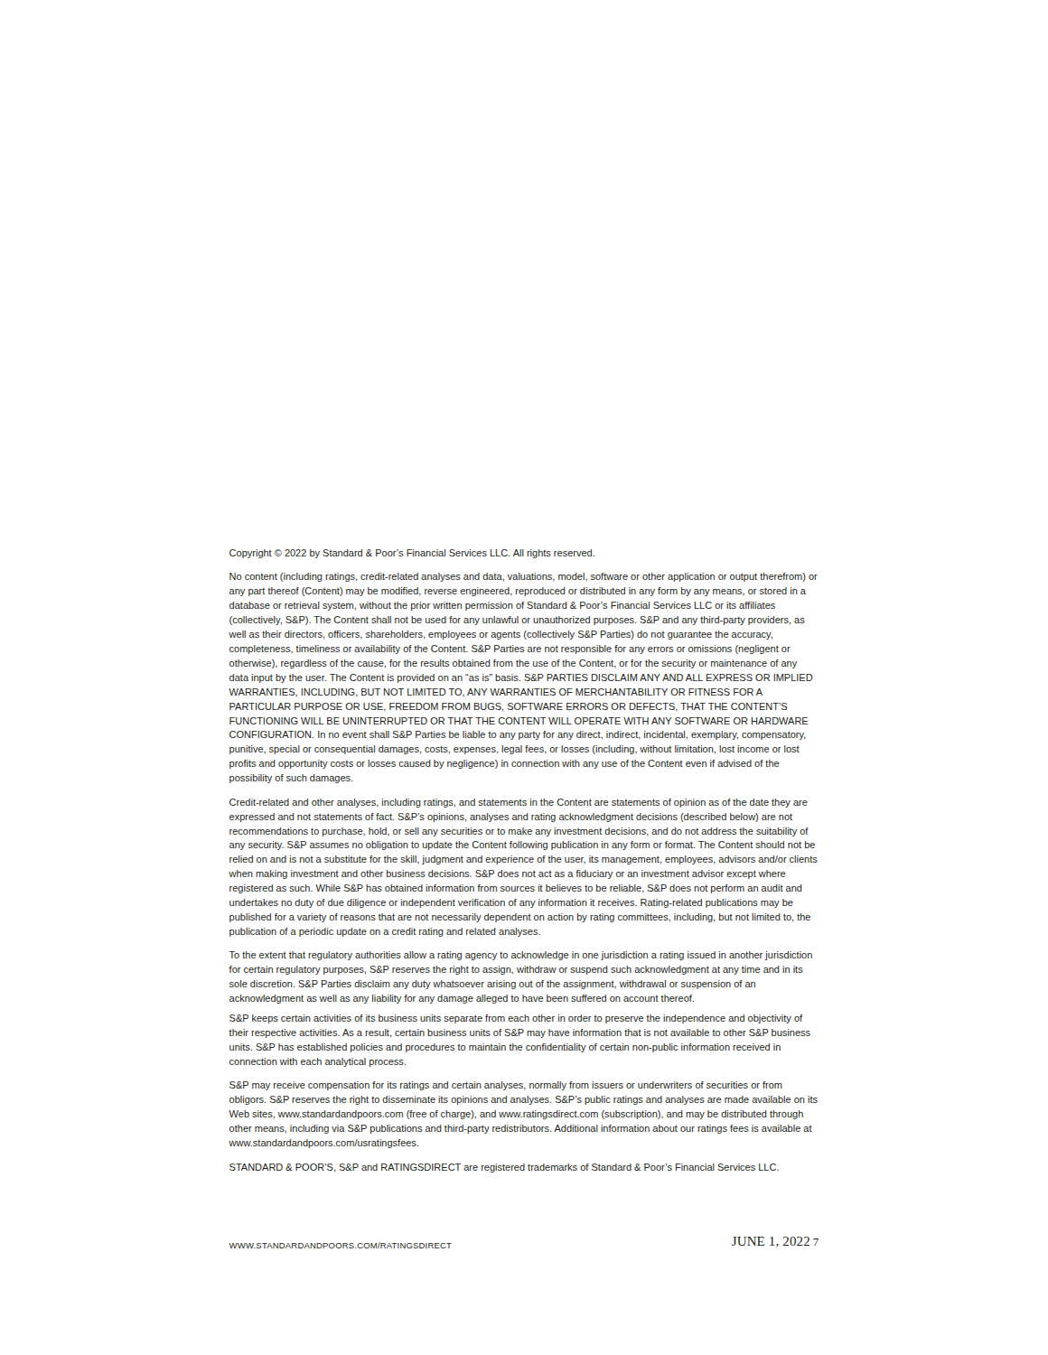Copyright © 2022 by Standard & Poor’s Financial Services LLC. All rights reserved.
No content (including ratings, credit-related analyses and data, valuations, model, software or other application or output therefrom) or any part thereof (Content) may be modified, reverse engineered, reproduced or distributed in any form by any means, or stored in a database or retrieval system, without the prior written permission of Standard & Poor’s Financial Services LLC or its affiliates (collectively, S&P). The Content shall not be used for any unlawful or unauthorized purposes. S&P and any third-party providers, as well as their directors, officers, shareholders, employees or agents (collectively S&P Parties) do not guarantee the accuracy, completeness, timeliness or availability of the Content. S&P Parties are not responsible for any errors or omissions (negligent or otherwise), regardless of the cause, for the results obtained from the use of the Content, or for the security or maintenance of any data input by the user. The Content is provided on an “as is” basis. S&P PARTIES DISCLAIM ANY AND ALL EXPRESS OR IMPLIED WARRANTIES, INCLUDING, BUT NOT LIMITED TO, ANY WARRANTIES OF MERCHANTABILITY OR FITNESS FOR A PARTICULAR PURPOSE OR USE, FREEDOM FROM BUGS, SOFTWARE ERRORS OR DEFECTS, THAT THE CONTENT’S FUNCTIONING WILL BE UNINTERRUPTED OR THAT THE CONTENT WILL OPERATE WITH ANY SOFTWARE OR HARDWARE CONFIGURATION. In no event shall S&P Parties be liable to any party for any direct, indirect, incidental, exemplary, compensatory, punitive, special or consequential damages, costs, expenses, legal fees, or losses (including, without limitation, lost income or lost profits and opportunity costs or losses caused by negligence) in connection with any use of the Content even if advised of the possibility of such damages.
Credit-related and other analyses, including ratings, and statements in the Content are statements of opinion as of the date they are expressed and not statements of fact. S&P’s opinions, analyses and rating acknowledgment decisions (described below) are not recommendations to purchase, hold, or sell any securities or to make any investment decisions, and do not address the suitability of any security. S&P assumes no obligation to update the Content following publication in any form or format. The Content should not be relied on and is not a substitute for the skill, judgment and experience of the user, its management, employees, advisors and/or clients when making investment and other business decisions. S&P does not act as a fiduciary or an investment advisor except where registered as such. While S&P has obtained information from sources it believes to be reliable, S&P does not perform an audit and undertakes no duty of due diligence or independent verification of any information it receives. Rating-related publications may be published for a variety of reasons that are not necessarily dependent on action by rating committees, including, but not limited to, the publication of a periodic update on a credit rating and related analyses.
To the extent that regulatory authorities allow a rating agency to acknowledge in one jurisdiction a rating issued in another jurisdiction for certain regulatory purposes, S&P reserves the right to assign, withdraw or suspend such acknowledgment at any time and in its sole discretion. S&P Parties disclaim any duty whatsoever arising out of the assignment, withdrawal or suspension of an acknowledgment as well as any liability for any damage alleged to have been suffered on account thereof.
S&P keeps certain activities of its business units separate from each other in order to preserve the independence and objectivity of their respective activities. As a result, certain business units of S&P may have information that is not available to other S&P business units. S&P has established policies and procedures to maintain the confidentiality of certain non-public information received in connection with each analytical process.
S&P may receive compensation for its ratings and certain analyses, normally from issuers or underwriters of securities or from obligors. S&P reserves the right to disseminate its opinions and analyses. S&P’s public ratings and analyses are made available on its Web sites, www.standardandpoors.com (free of charge), and www.ratingsdirect.com (subscription), and may be distributed through other means, including via S&P publications and third-party redistributors. Additional information about our ratings fees is available at www.standardandpoors.com/usratingsfees.
STANDARD & POOR’S, S&P and RATINGSDIRECT are registered trademarks of Standard & Poor’s Financial Services LLC.
WWW.STANDARDANDPOORS.COM/RATINGSDIRECT
JUNE 1, 20227